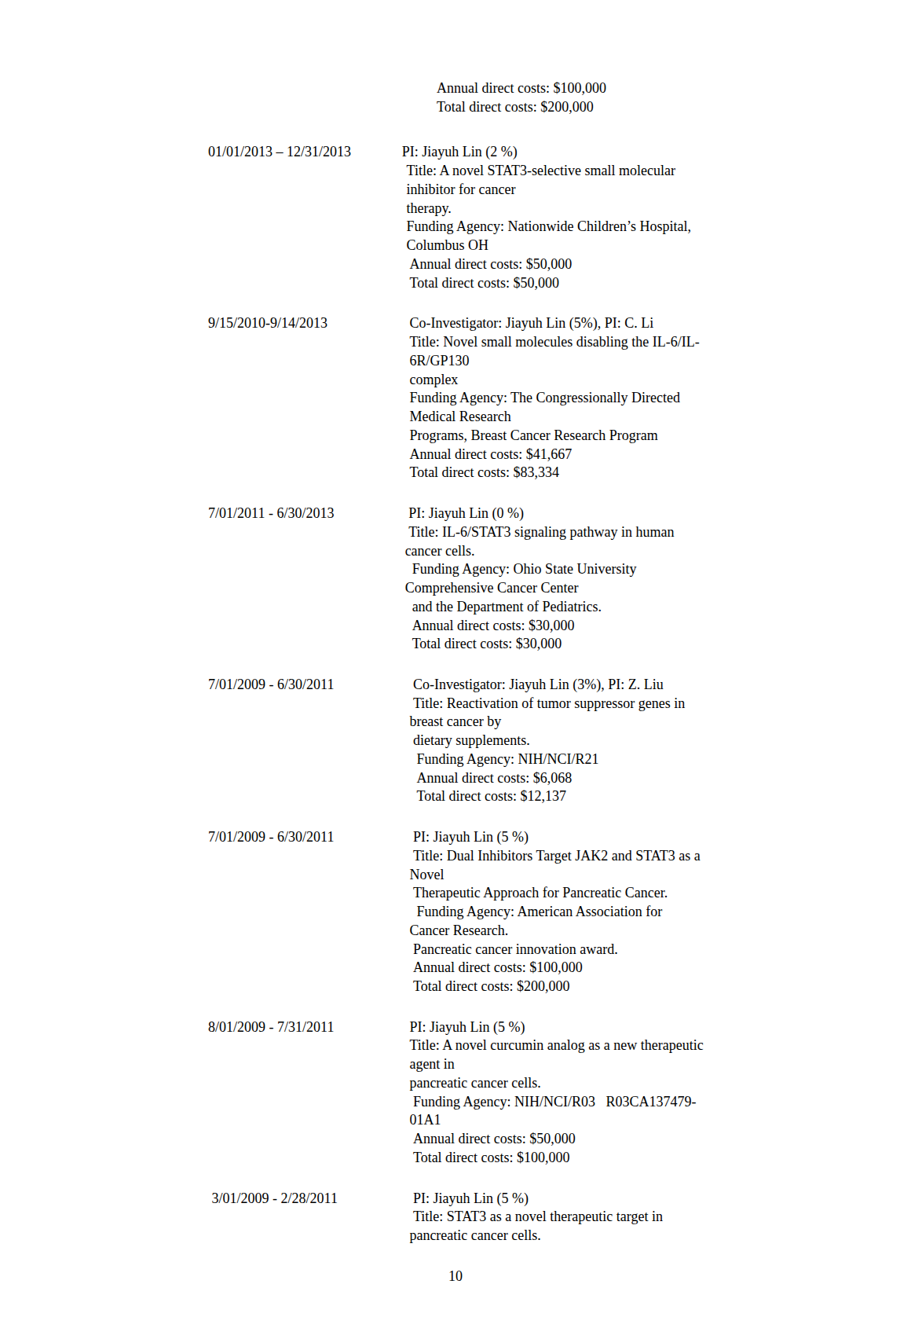Annual direct costs: $100,000 Total direct costs: $200,000
01/01/2013 – 12/31/2013
PI: Jiayuh Lin (2 %) Title: A novel STAT3-selective small molecular inhibitor for cancer therapy. Funding Agency: Nationwide Children’s Hospital, Columbus OH Annual direct costs: $50,000 Total direct costs: $50,000
9/15/2010-9/14/2013
Co-Investigator: Jiayuh Lin (5%), PI: C. Li Title: Novel small molecules disabling the IL-6/IL-6R/GP130 complex Funding Agency: The Congressionally Directed Medical Research Programs, Breast Cancer Research Program Annual direct costs: $41,667 Total direct costs: $83,334
7/01/2011 - 6/30/2013
PI: Jiayuh Lin (0 %) Title: IL-6/STAT3 signaling pathway in human cancer cells. Funding Agency: Ohio State University Comprehensive Cancer Center and the Department of Pediatrics. Annual direct costs: $30,000 Total direct costs: $30,000
7/01/2009 - 6/30/2011
Co-Investigator: Jiayuh Lin (3%), PI: Z. Liu Title: Reactivation of tumor suppressor genes in breast cancer by dietary supplements. Funding Agency: NIH/NCI/R21 Annual direct costs: $6,068 Total direct costs: $12,137
7/01/2009 - 6/30/2011
PI: Jiayuh Lin (5 %) Title: Dual Inhibitors Target JAK2 and STAT3 as a Novel Therapeutic Approach for Pancreatic Cancer. Funding Agency: American Association for Cancer Research. Pancreatic cancer innovation award. Annual direct costs: $100,000 Total direct costs: $200,000
8/01/2009 - 7/31/2011
PI: Jiayuh Lin (5 %) Title: A novel curcumin analog as a new therapeutic agent in pancreatic cancer cells. Funding Agency: NIH/NCI/R03 R03CA137479-01A1 Annual direct costs: $50,000 Total direct costs: $100,000
3/01/2009 - 2/28/2011
PI: Jiayuh Lin (5 %) Title: STAT3 as a novel therapeutic target in pancreatic cancer cells.
10